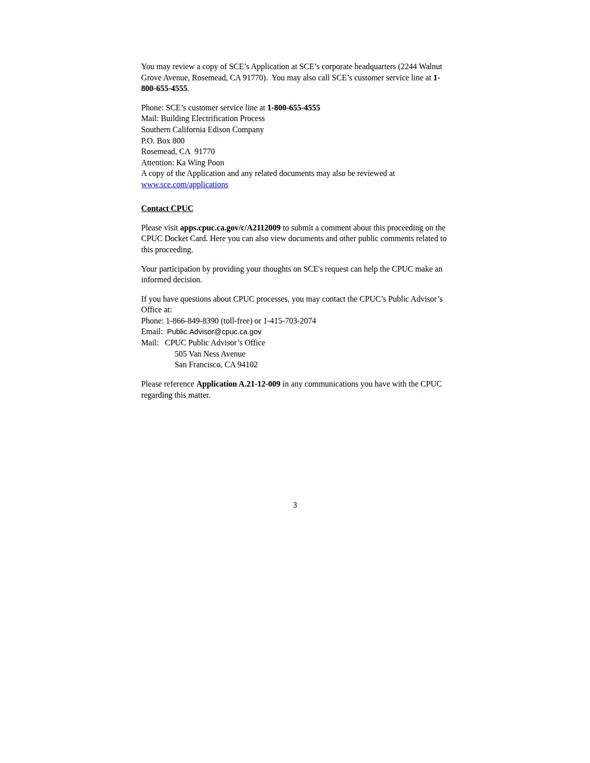You may review a copy of SCE’s Application at SCE’s corporate headquarters (2244 Walnut Grove Avenue, Rosemead, CA 91770). You may also call SCE’s customer service line at 1-800-655-4555.
Phone: SCE’s customer service line at 1-800-655-4555
Mail: Building Electrification Process
Southern California Edison Company
P.O. Box 800
Rosemead, CA 91770
Attention: Ka Wing Poon
A copy of the Application and any related documents may also be reviewed at www.sce.com/applications
Contact CPUC
Please visit apps.cpuc.ca.gov/c/A2112009 to submit a comment about this proceeding on the CPUC Docket Card. Here you can also view documents and other public comments related to this proceeding.
Your participation by providing your thoughts on SCE's request can help the CPUC make an informed decision.
If you have questions about CPUC processes, you may contact the CPUC’s Public Advisor’s Office at:
Phone: 1-866-849-8390 (toll-free) or 1-415-703-2074
Email: Public.Advisor@cpuc.ca.gov
Mail: CPUC Public Advisor’s Office
505 Van Ness Avenue
San Francisco, CA 94102
Please reference Application A.21-12-009 in any communications you have with the CPUC regarding this matter.
3